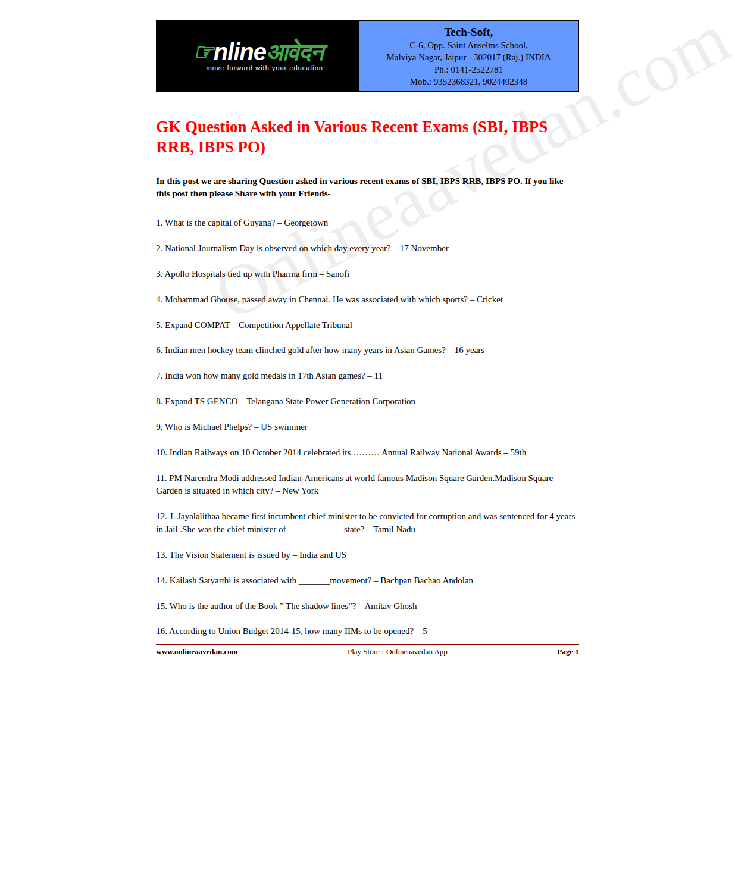☞nlineआवेदन
move forward with your education
Tech-Soft,
C-6, Opp. Saint Anselms School,
Malviya Nagar, Jaipur - 302017 (Raj.) INDIA
Ph.: 0141-2522781
Mob.: 9352368321, 9024402348
Onlineaavedan.com
GK Question Asked in Various Recent Exams (SBI, IBPS RRB, IBPS PO)
In this post we are sharing Question asked in various recent exams of SBI, IBPS RRB, IBPS PO. If you like this post then please Share with your Friends-
1. What is the capital of Guyana? – Georgetown
2. National Journalism Day is observed on which day every year? – 17 November
3. Apollo Hospitals tied up with Pharma firm – Sanofi
4. Mohammad Ghouse, passed away in Chennai. He was associated with which sports? – Cricket
5. Expand COMPAT – Competition Appellate Tribunal
6. Indian men hockey team clinched gold after how many years in Asian Games? – 16 years
7. India won how many gold medals in 17th Asian games? – 11
8. Expand TS GENCO – Telangana State Power Generation Corporation
9. Who is Michael Phelps? – US swimmer
10. Indian Railways on 10 October 2014 celebrated its ……… Annual Railway National Awards – 59th
11. PM Narendra Modi addressed Indian-Americans at world famous Madison Square Garden.Madison Square Garden is situated in which city? – New York
12. J. Jayalalithaa became first incumbent chief minister to be convicted for corruption and was sentenced for 4 years in Jail .She was the chief minister of ____________ state? – Tamil Nadu
13. The Vision Statement is issued by – India and US
14. Kailash Satyarthi is associated with _______movement? – Bachpan Bachao Andolan
15. Who is the author of the Book ” The shadow lines”? – Amitav Ghosh
16. According to Union Budget 2014-15, how many IIMs to be opened? – 5
www.onlineaavedan.com Play Store :-Onlineaavedan App Page 1